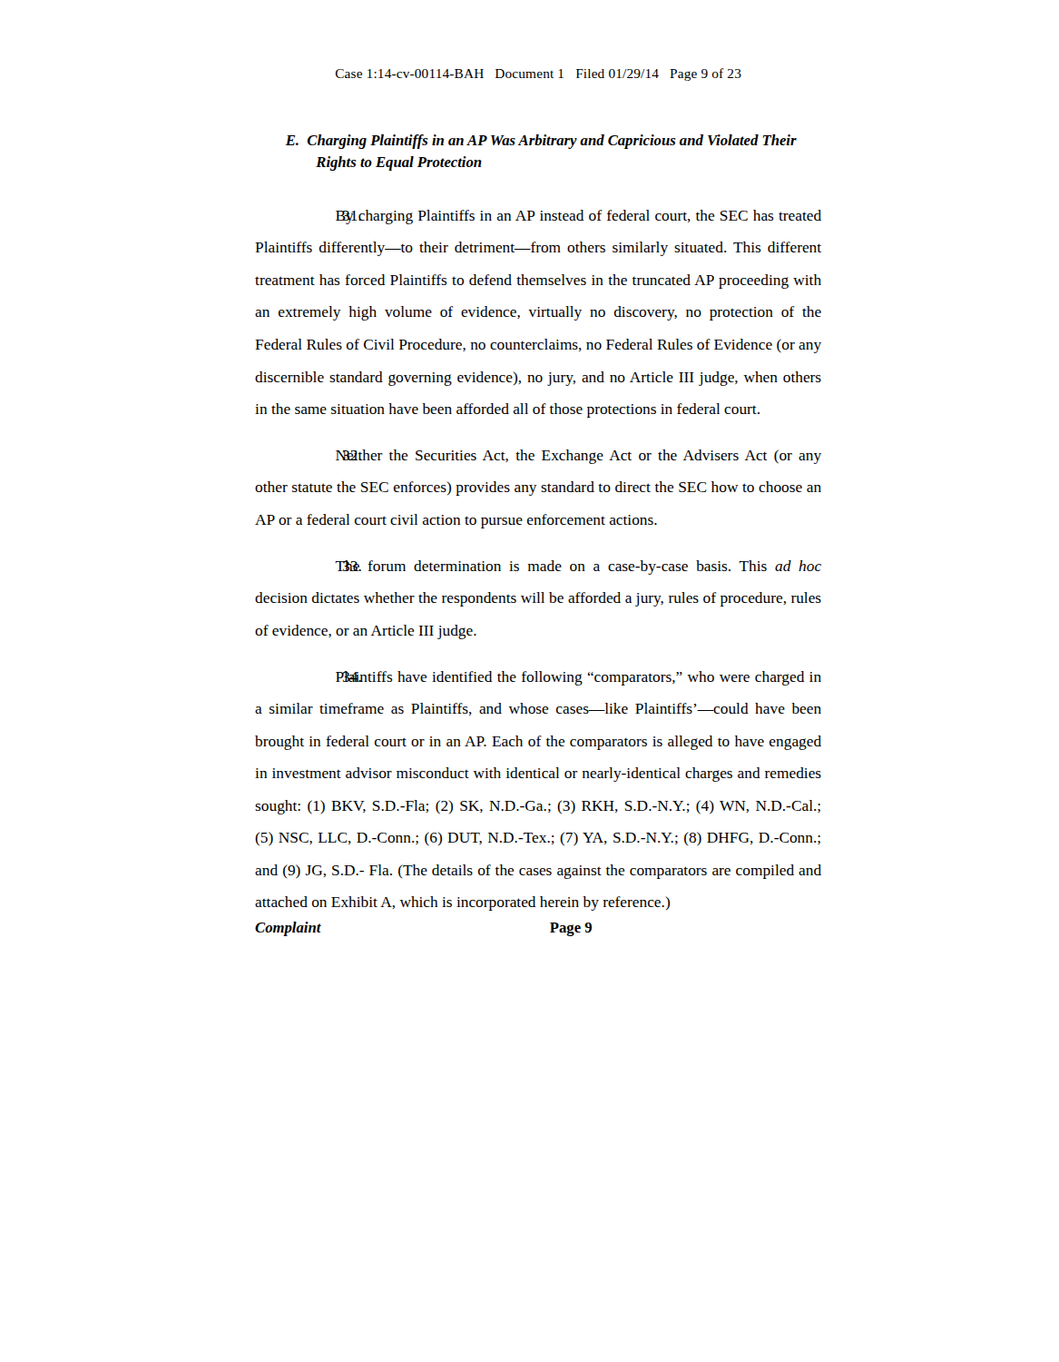Case 1:14-cv-00114-BAH Document 1 Filed 01/29/14 Page 9 of 23
E. Charging Plaintiffs in an AP Was Arbitrary and Capricious and Violated Their Rights to Equal Protection
31. By charging Plaintiffs in an AP instead of federal court, the SEC has treated Plaintiffs differently—to their detriment—from others similarly situated. This different treatment has forced Plaintiffs to defend themselves in the truncated AP proceeding with an extremely high volume of evidence, virtually no discovery, no protection of the Federal Rules of Civil Procedure, no counterclaims, no Federal Rules of Evidence (or any discernible standard governing evidence), no jury, and no Article III judge, when others in the same situation have been afforded all of those protections in federal court.
32. Neither the Securities Act, the Exchange Act or the Advisers Act (or any other statute the SEC enforces) provides any standard to direct the SEC how to choose an AP or a federal court civil action to pursue enforcement actions.
33. The forum determination is made on a case-by-case basis. This ad hoc decision dictates whether the respondents will be afforded a jury, rules of procedure, rules of evidence, or an Article III judge.
34. Plaintiffs have identified the following “comparators,” who were charged in a similar timeframe as Plaintiffs, and whose cases—like Plaintiffs’—could have been brought in federal court or in an AP. Each of the comparators is alleged to have engaged in investment advisor misconduct with identical or nearly-identical charges and remedies sought: (1) BKV, S.D.-Fla; (2) SK, N.D.-Ga.; (3) RKH, S.D.-N.Y.; (4) WN, N.D.-Cal.; (5) NSC, LLC, D.-Conn.; (6) DUT, N.D.-Tex.; (7) YA, S.D.-N.Y.; (8) DHFG, D.-Conn.; and (9) JG, S.D.- Fla. (The details of the cases against the comparators are compiled and attached on Exhibit A, which is incorporated herein by reference.)
Complaint
Page 9